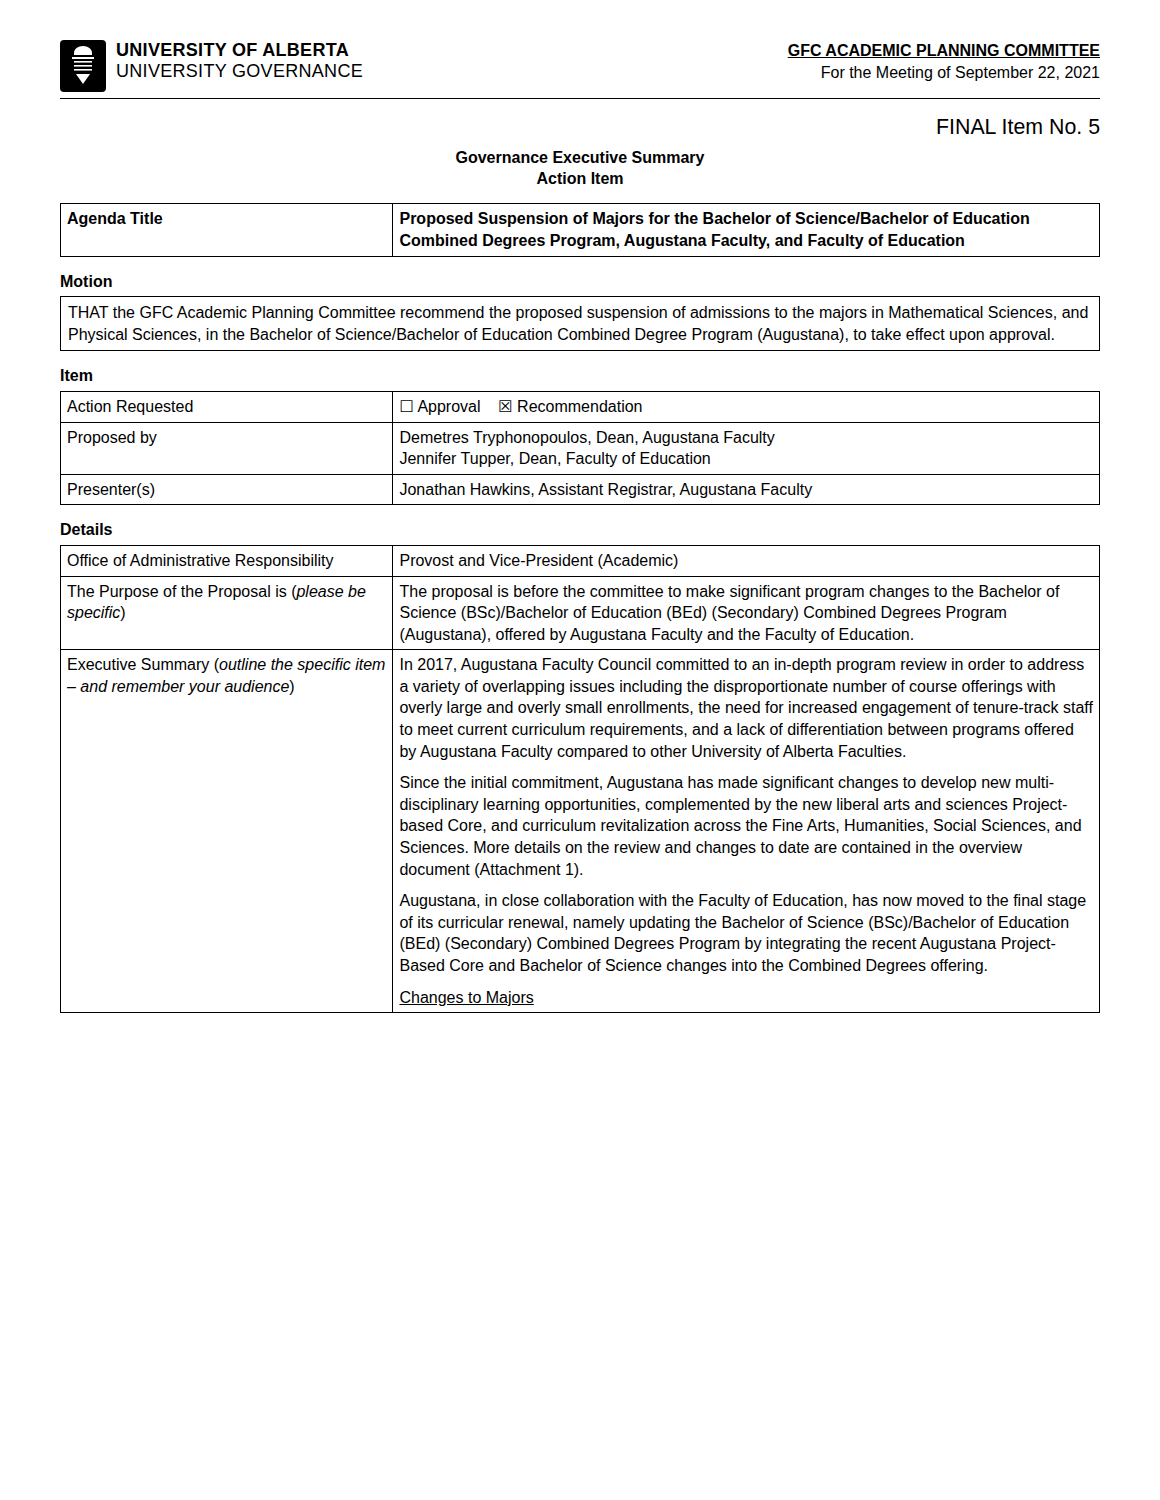UNIVERSITY OF ALBERTA
UNIVERSITY GOVERNANCE
GFC ACADEMIC PLANNING COMMITTEE
For the Meeting of September 22, 2021
FINAL Item No. 5
Governance Executive Summary
Action Item
| Agenda Title | Proposed Suspension of Majors for the Bachelor of Science/Bachelor of Education Combined Degrees Program, Augustana Faculty, and Faculty of Education |
Motion
| THAT the GFC Academic Planning Committee recommend the proposed suspension of admissions to the majors in Mathematical Sciences, and Physical Sciences, in the Bachelor of Science/Bachelor of Education Combined Degree Program (Augustana), to take effect upon approval. |
Item
| Action Requested | ☐ Approval ☒ Recommendation |
| Proposed by | Demetres Tryphonopoulos, Dean, Augustana Faculty Jennifer Tupper, Dean, Faculty of Education |
| Presenter(s) | Jonathan Hawkins, Assistant Registrar, Augustana Faculty |
Details
| Office of Administrative Responsibility | Provost and Vice-President (Academic) |
| The Purpose of the Proposal is ( please be specific ) | The proposal is before the committee to make significant program changes to the Bachelor of Science (BSc)/Bachelor of Education (BEd) (Secondary) Combined Degrees Program (Augustana), offered by Augustana Faculty and the Faculty of Education. |
| Executive Summary ( outline the specific item – and remember your audience ) | In 2017, Augustana Faculty Council committed to an in-depth program review in order to address a variety of overlapping issues including the disproportionate number of course offerings with overly large and overly small enrollments, the need for increased engagement of tenure-track staff to meet current curriculum requirements, and a lack of differentiation between programs offered by Augustana Faculty compared to other University of Alberta Faculties. Since the initial commitment, Augustana has made significant changes to develop new multi-disciplinary learning opportunities, complemented by the new liberal arts and sciences Project-based Core, and curriculum revitalization across the Fine Arts, Humanities, Social Sciences, and Sciences. More details on the review and changes to date are contained in the overview document (Attachment 1). Augustana, in close collaboration with the Faculty of Education, has now moved to the final stage of its curricular renewal, namely updating the Bachelor of Science (BSc)/Bachelor of Education (BEd) (Secondary) Combined Degrees Program by integrating the recent Augustana Project-Based Core and Bachelor of Science changes into the Combined Degrees offering. Changes to Majors |